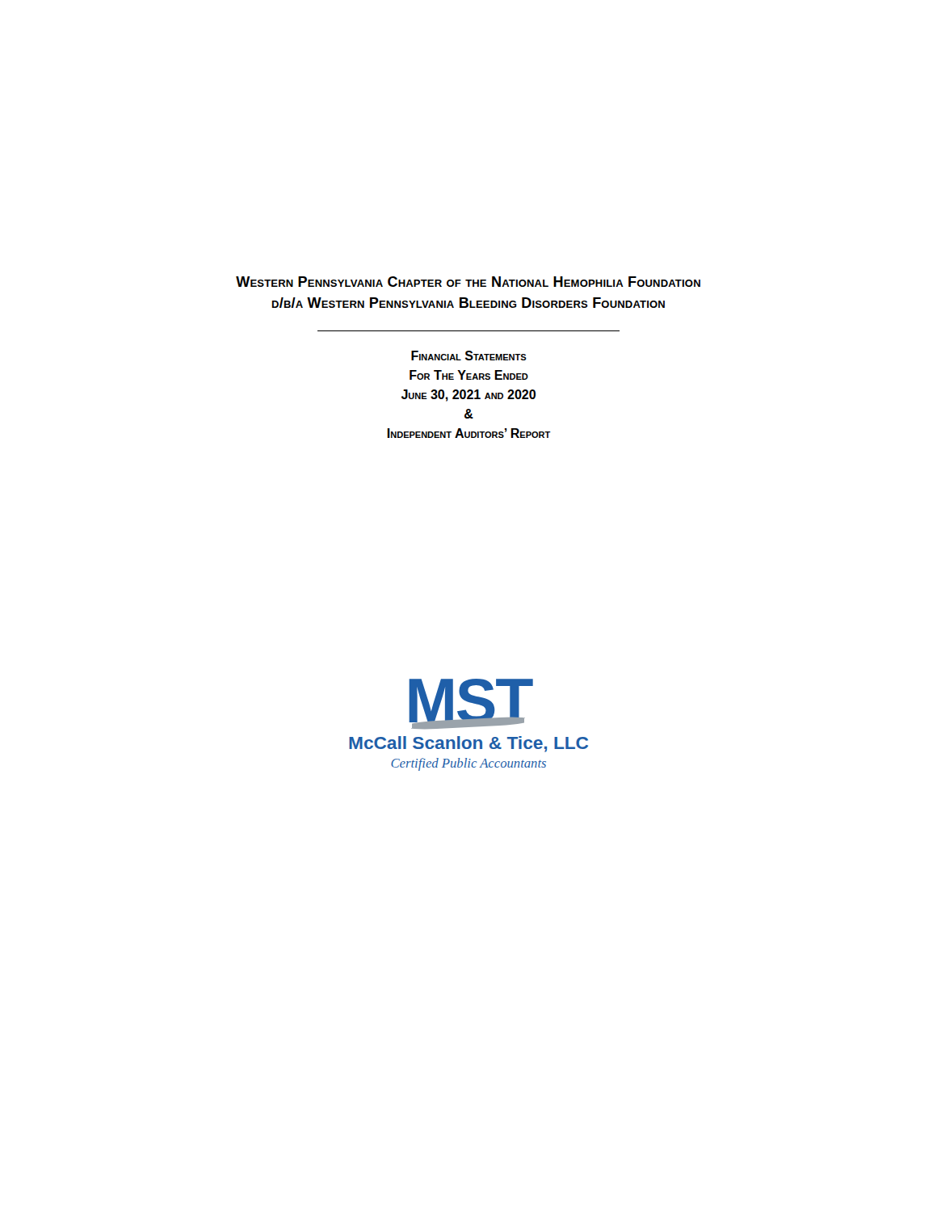Western Pennsylvania Chapter of the National Hemophilia Foundation
d/b/a Western Pennsylvania Bleeding Disorders Foundation
Financial Statements
For The Years Ended
June 30, 2021 and 2020
&
Independent Auditors’ Report
MST
McCall Scanlon & Tice, LLC
Certified Public Accountants